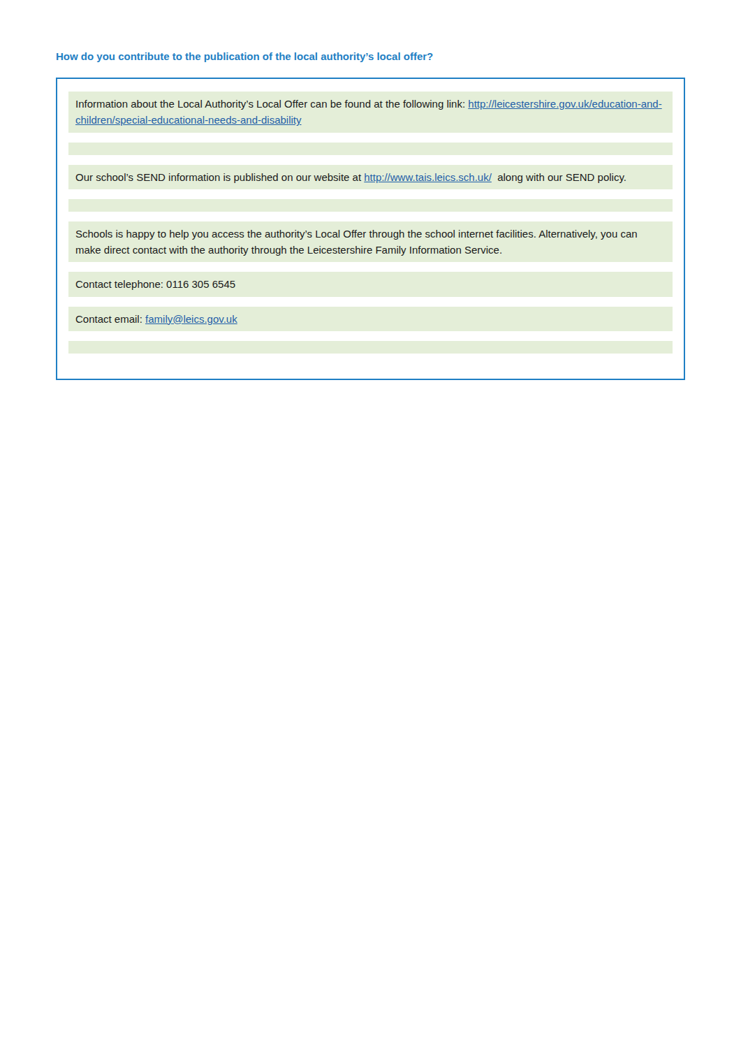How do you contribute to the publication of the local authority’s local offer?
Information about the Local Authority’s Local Offer can be found at the following link: http://leicestershire.gov.uk/education-and-children/special-educational-needs-and-disability
Our school’s SEND information is published on our website at http://www.tais.leics.sch.uk/ along with our SEND policy.
Schools is happy to help you access the authority’s Local Offer through the school internet facilities. Alternatively, you can make direct contact with the authority through the Leicestershire Family Information Service.
Contact telephone: 0116 305 6545
Contact email: family@leics.gov.uk